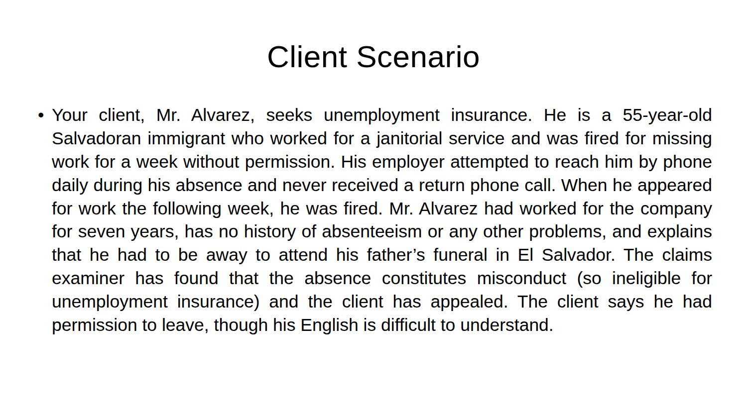Client Scenario
Your client, Mr. Alvarez, seeks unemployment insurance. He is a 55-year-old Salvadoran immigrant who worked for a janitorial service and was fired for missing work for a week without permission. His employer attempted to reach him by phone daily during his absence and never received a return phone call. When he appeared for work the following week, he was fired. Mr. Alvarez had worked for the company for seven years, has no history of absenteeism or any other problems, and explains that he had to be away to attend his father’s funeral in El Salvador. The claims examiner has found that the absence constitutes misconduct (so ineligible for unemployment insurance) and the client has appealed. The client says he had permission to leave, though his English is difficult to understand.